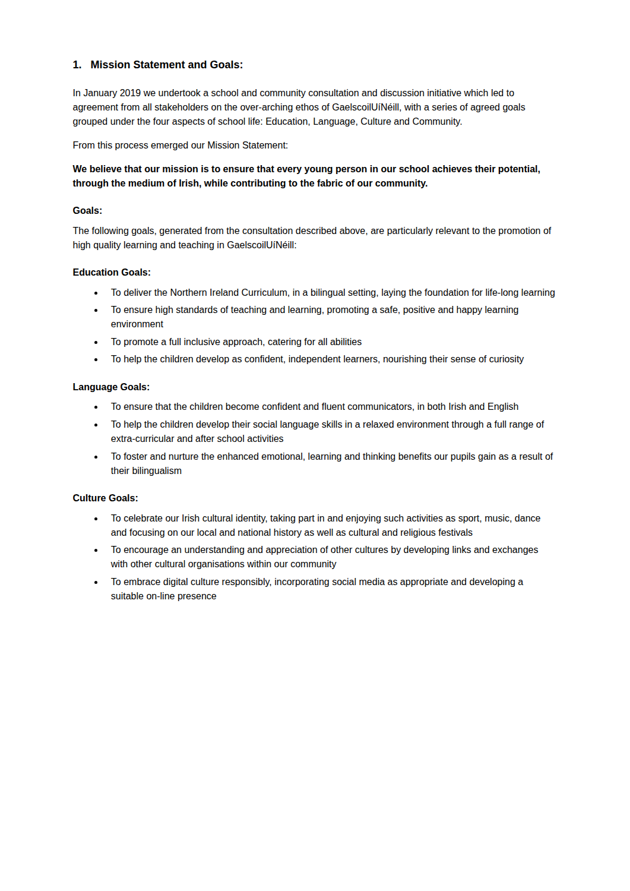1. Mission Statement and Goals:
In January 2019 we undertook a school and community consultation and discussion initiative which led to agreement from all stakeholders on the over-arching ethos of GaelscoilUíNéill, with a series of agreed goals grouped under the four aspects of school life: Education, Language, Culture and Community.
From this process emerged our Mission Statement:
We believe that our mission is to ensure that every young person in our school achieves their potential, through the medium of Irish, while contributing to the fabric of our community.
Goals:
The following goals, generated from the consultation described above, are particularly relevant to the promotion of high quality learning and teaching in GaelscoilUíNéill:
Education Goals:
To deliver the Northern Ireland Curriculum, in a bilingual setting, laying the foundation for life-long learning
To ensure high standards of teaching and learning, promoting a safe, positive and happy learning environment
To promote a full inclusive approach, catering for all abilities
To help the children develop as confident, independent learners, nourishing their sense of curiosity
Language Goals:
To ensure that the children become confident and fluent communicators, in both Irish and English
To help the children develop their social language skills in a relaxed environment through a full range of extra-curricular and after school activities
To foster and nurture the enhanced emotional, learning and thinking benefits our pupils gain as a result of their bilingualism
Culture Goals:
To celebrate our Irish cultural identity, taking part in and enjoying such activities as sport, music, dance and focusing on our local and national history as well as cultural and religious festivals
To encourage an understanding and appreciation of other cultures by developing links and exchanges with other cultural organisations within our community
To embrace digital culture responsibly, incorporating social media as appropriate and developing a suitable on-line presence